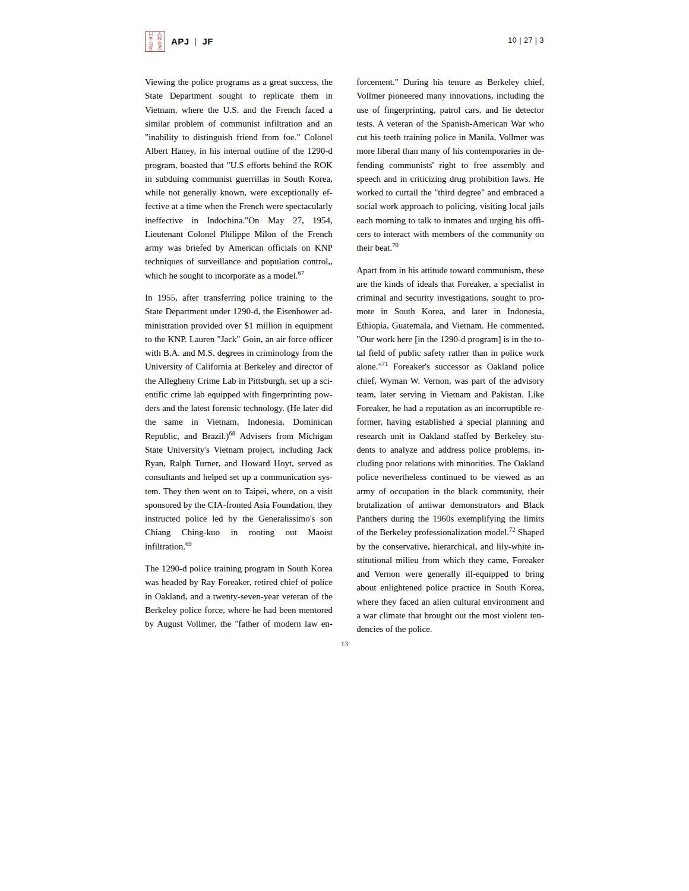日人 本权 与焦 亚点
APJ | JF
10 | 27 | 3
Viewing the police programs as a great success, the State Department sought to replicate them in Vietnam, where the U.S. and the French faced a similar problem of communist infiltration and an "inability to distinguish friend from foe." Colonel Albert Haney, in his internal outline of the 1290-d program, boasted that "U.S efforts behind the ROK in subduing communist guerrillas in South Korea, while not generally known, were exceptionally effective at a time when the French were spectacularly ineffective in Indochina."On May 27, 1954, Lieutenant Colonel Philippe Milon of the French army was briefed by American officials on KNP techniques of surveillance and population control,, which he sought to incorporate as a model.67
In 1955, after transferring police training to the State Department under 1290-d, the Eisenhower administration provided over $1 million in equipment to the KNP. Lauren "Jack" Goin, an air force officer with B.A. and M.S. degrees in criminology from the University of California at Berkeley and director of the Allegheny Crime Lab in Pittsburgh, set up a scientific crime lab equipped with fingerprinting powders and the latest forensic technology. (He later did the same in Vietnam, Indonesia, Dominican Republic, and Brazil.)68 Advisers from Michigan State University's Vietnam project, including Jack Ryan, Ralph Turner, and Howard Hoyt, served as consultants and helped set up a communication system. They then went on to Taipei, where, on a visit sponsored by the CIA-fronted Asia Foundation, they instructed police led by the Generalissimo's son Chiang Ching-kuo in rooting out Maoist infiltration.69
The 1290-d police training program in South Korea was headed by Ray Foreaker, retired chief of police in Oakland, and a twenty-seven-year veteran of the Berkeley police force, where he had been mentored by August Vollmer, the "father of modern law enforcement." During his tenure as Berkeley chief, Vollmer pioneered many innovations, including the use of fingerprinting, patrol cars, and lie detector tests. A veteran of the Spanish-American War who cut his teeth training police in Manila, Vollmer was more liberal than many of his contemporaries in defending communists' right to free assembly and speech and in criticizing drug prohibition laws. He worked to curtail the "third degree" and embraced a social work approach to policing, visiting local jails each morning to talk to inmates and urging his officers to interact with members of the community on their beat.70
Apart from in his attitude toward communism, these are the kinds of ideals that Foreaker, a specialist in criminal and security investigations, sought to promote in South Korea, and later in Indonesia, Ethiopia, Guatemala, and Vietnam. He commented, "Our work here [in the 1290-d program] is in the total field of public safety rather than in police work alone."71 Foreaker's successor as Oakland police chief, Wyman W. Vernon, was part of the advisory team, later serving in Vietnam and Pakistan. Like Foreaker, he had a reputation as an incorruptible reformer, having established a special planning and research unit in Oakland staffed by Berkeley students to analyze and address police problems, including poor relations with minorities. The Oakland police nevertheless continued to be viewed as an army of occupation in the black community, their brutalization of antiwar demonstrators and Black Panthers during the 1960s exemplifying the limits of the Berkeley professionalization model.72 Shaped by the conservative, hierarchical, and lily-white institutional milieu from which they came, Foreaker and Vernon were generally ill-equipped to bring about enlightened police practice in South Korea, where they faced an alien cultural environment and a war climate that brought out the most violent tendencies of the police.
13